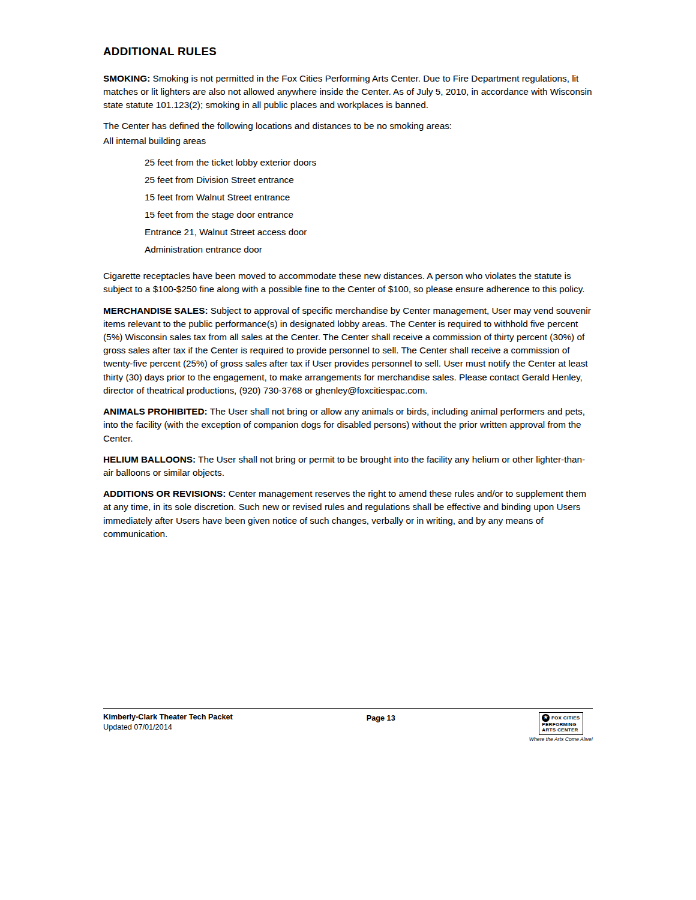ADDITIONAL RULES
SMOKING: Smoking is not permitted in the Fox Cities Performing Arts Center. Due to Fire Department regulations, lit matches or lit lighters are also not allowed anywhere inside the Center. As of July 5, 2010, in accordance with Wisconsin state statute 101.123(2); smoking in all public places and workplaces is banned.
The Center has defined the following locations and distances to be no smoking areas:
All internal building areas
25 feet from the ticket lobby exterior doors
25 feet from Division Street entrance
15 feet from Walnut Street entrance
15 feet from the stage door entrance
Entrance 21, Walnut Street access door
Administration entrance door
Cigarette receptacles have been moved to accommodate these new distances. A person who violates the statute is subject to a $100-$250 fine along with a possible fine to the Center of $100, so please ensure adherence to this policy.
MERCHANDISE SALES: Subject to approval of specific merchandise by Center management, User may vend souvenir items relevant to the public performance(s) in designated lobby areas. The Center is required to withhold five percent (5%) Wisconsin sales tax from all sales at the Center. The Center shall receive a commission of thirty percent (30%) of gross sales after tax if the Center is required to provide personnel to sell. The Center shall receive a commission of twenty-five percent (25%) of gross sales after tax if User provides personnel to sell. User must notify the Center at least thirty (30) days prior to the engagement, to make arrangements for merchandise sales. Please contact Gerald Henley, director of theatrical productions, (920) 730-3768 or ghenley@foxcitiespac.com.
ANIMALS PROHIBITED: The User shall not bring or allow any animals or birds, including animal performers and pets, into the facility (with the exception of companion dogs for disabled persons) without the prior written approval from the Center.
HELIUM BALLOONS: The User shall not bring or permit to be brought into the facility any helium or other lighter-than-air balloons or similar objects.
ADDITIONS OR REVISIONS: Center management reserves the right to amend these rules and/or to supplement them at any time, in its sole discretion. Such new or revised rules and regulations shall be effective and binding upon Users immediately after Users have been given notice of such changes, verbally or in writing, and by any means of communication.
Kimberly-Clark Theater Tech Packet
Updated 07/01/2014
Page 13
★FOX CITIES
PERFORMING
ARTS CENTER
Where the Arts Come Alive!